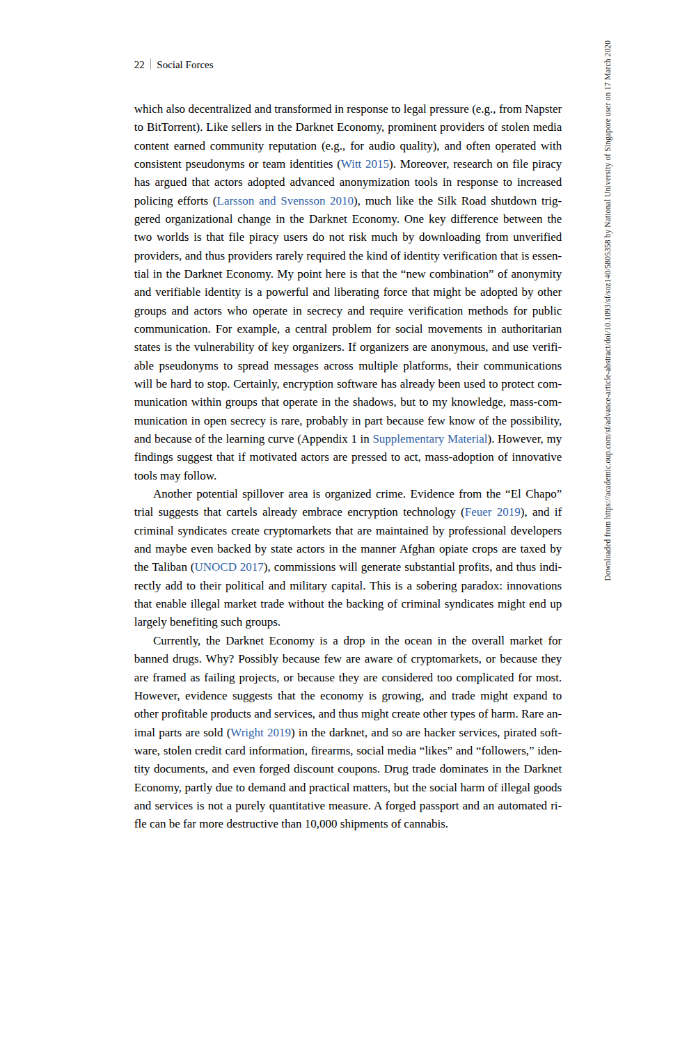Downloaded from https://academic.oup.com/sf/advance-article-abstract/doi/10.1093/sf/soz140/5805358 by National University of Singapore user on 17 March 2020
22 Social Forces
which also decentralized and transformed in response to legal pressure (e.g., from Napster to BitTorrent). Like sellers in the Darknet Economy, prominent providers of stolen media content earned community reputation (e.g., for audio quality), and often operated with consistent pseudonyms or team identities (Witt 2015). Moreover, research on file piracy has argued that actors adopted advanced anonymization tools in response to increased policing efforts (Larsson and Svensson 2010), much like the Silk Road shutdown triggered organizational change in the Darknet Economy. One key difference between the two worlds is that file piracy users do not risk much by downloading from unverified providers, and thus providers rarely required the kind of identity verification that is essential in the Darknet Economy. My point here is that the “new combination” of anonymity and verifiable identity is a powerful and liberating force that might be adopted by other groups and actors who operate in secrecy and require verification methods for public communication. For example, a central problem for social movements in authoritarian states is the vulnerability of key organizers. If organizers are anonymous, and use verifiable pseudonyms to spread messages across multiple platforms, their communications will be hard to stop. Certainly, encryption software has already been used to protect communication within groups that operate in the shadows, but to my knowledge, mass-communication in open secrecy is rare, probably in part because few know of the possibility, and because of the learning curve (Appendix 1 in Supplementary Material). However, my findings suggest that if motivated actors are pressed to act, mass-adoption of innovative tools may follow.
Another potential spillover area is organized crime. Evidence from the “El Chapo” trial suggests that cartels already embrace encryption technology (Feuer 2019), and if criminal syndicates create cryptomarkets that are maintained by professional developers and maybe even backed by state actors in the manner Afghan opiate crops are taxed by the Taliban (UNOCD 2017), commissions will generate substantial profits, and thus indirectly add to their political and military capital. This is a sobering paradox: innovations that enable illegal market trade without the backing of criminal syndicates might end up largely benefiting such groups.
Currently, the Darknet Economy is a drop in the ocean in the overall market for banned drugs. Why? Possibly because few are aware of cryptomarkets, or because they are framed as failing projects, or because they are considered too complicated for most. However, evidence suggests that the economy is growing, and trade might expand to other profitable products and services, and thus might create other types of harm. Rare animal parts are sold (Wright 2019) in the darknet, and so are hacker services, pirated software, stolen credit card information, firearms, social media “likes” and “followers,” identity documents, and even forged discount coupons. Drug trade dominates in the Darknet Economy, partly due to demand and practical matters, but the social harm of illegal goods and services is not a purely quantitative measure. A forged passport and an automated rifle can be far more destructive than 10,000 shipments of cannabis.